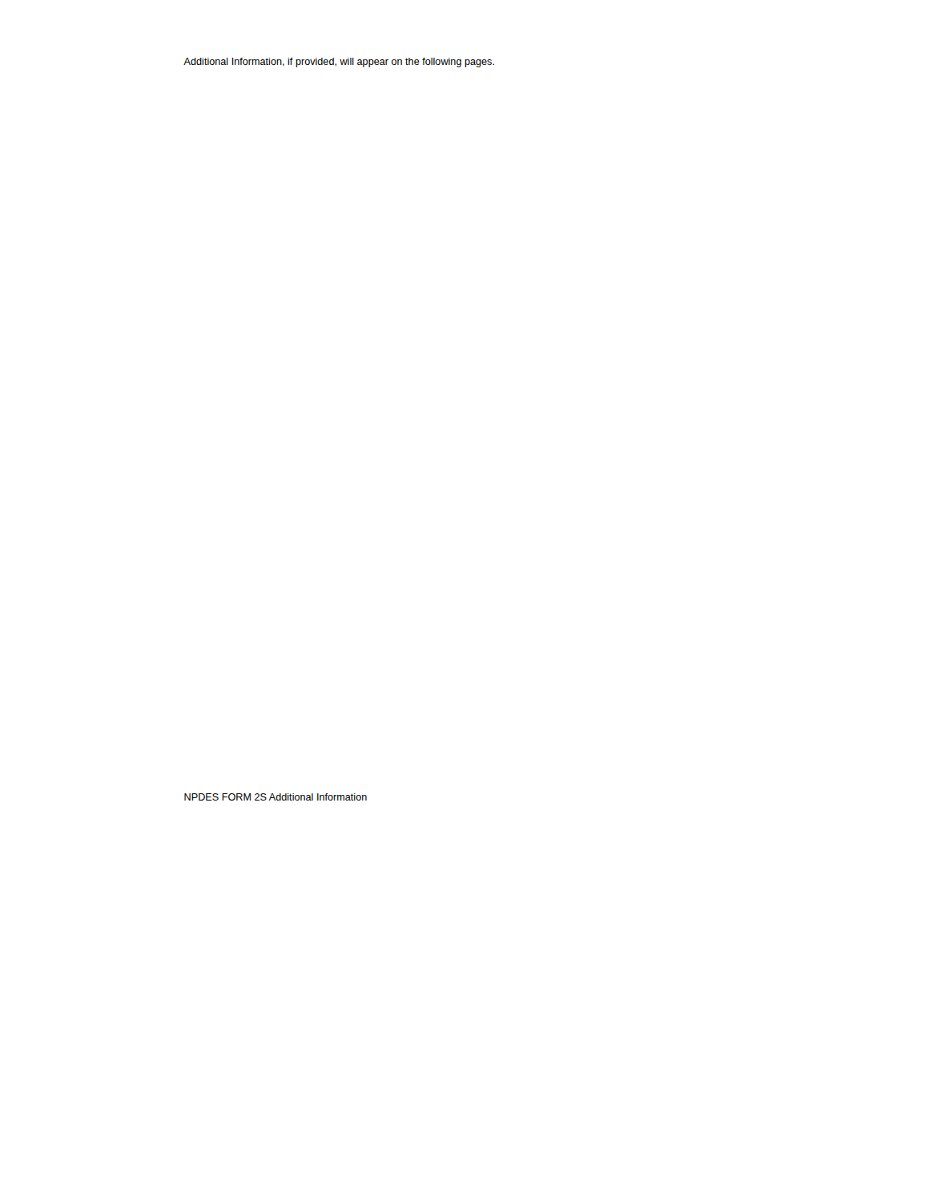Additional Information, if provided, will appear on the following pages.
NPDES FORM 2S Additional Information